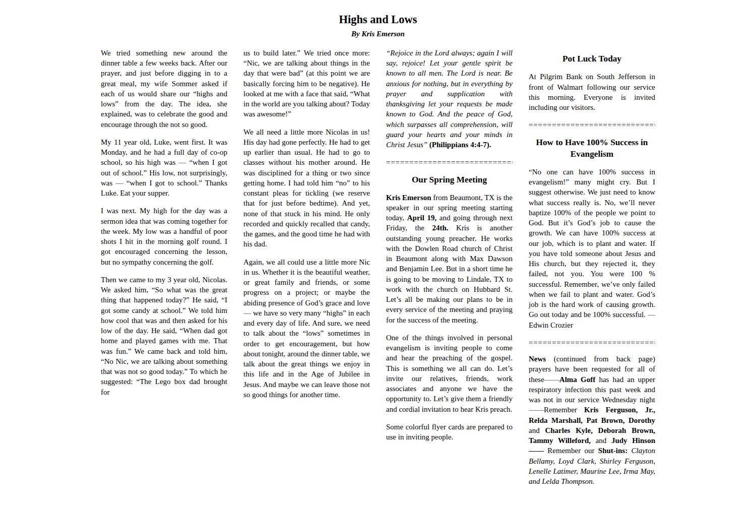Highs and Lows
By Kris Emerson
We tried something new around the dinner table a few weeks back. After our prayer, and just before digging in to a great meal, my wife Sommer asked if each of us would share our “highs and lows” from the day. The idea, she explained, was to celebrate the good and encourage through the not so good.
My 11 year old, Luke, went first. It was Monday, and he had a full day of co-op school, so his high was — “when I got out of school.” His low, not surprisingly, was — “when I got to school.” Thanks Luke. Eat your supper.
I was next. My high for the day was a sermon idea that was coming together for the week. My low was a handful of poor shots I hit in the morning golf round. I got encouraged concerning the lesson, but no sympathy concerning the golf.
Then we came to my 3 year old, Nicolas. We asked him, “So what was the great thing that happened today?” He said, “I got some candy at school.” We told him how cool that was and then asked for his low of the day. He said, “When dad got home and played games with me. That was fun.” We came back and told him, “No Nic, we are talking about something that was not so good today.” To which he suggested: “The Lego box dad brought for
us to build later.” We tried once more: “Nic, we are talking about things in the day that were bad” (at this point we are basically forcing him to be negative). He looked at me with a face that said, “What in the world are you talking about? Today was awesome!”
We all need a little more Nicolas in us! His day had gone perfectly. He had to get up earlier than usual. He had to go to classes without his mother around. He was disciplined for a thing or two since getting home. I had told him “no” to his constant pleas for tickling (we reserve that for just before bedtime). And yet, none of that stuck in his mind. He only recorded and quickly recalled that candy, the games, and the good time he had with his dad.
Again, we all could use a little more Nic in us. Whether it is the beautiful weather, or great family and friends, or some progress on a project; or maybe the abiding presence of God’s grace and love — we have so very many “highs” in each and every day of life. And sure, we need to talk about the “lows” sometimes in order to get encouragement, but how about tonight, around the dinner table, we talk about the great things we enjoy in this life and in the Age of Jubilee in Jesus. And maybe we can leave those not so good things for another time.
“Rejoice in the Lord always; again I will say, rejoice! Let your gentle spirit be known to all men. The Lord is near. Be anxious for nothing, but in everything by prayer and supplication with thanksgiving let your requests be made known to God. And the peace of God, which surpasses all comprehension, will guard your hearts and your minds in Christ Jesus” (Philippians 4:4-7).
==============================
Our Spring Meeting
Kris Emerson from Beaumont, TX is the speaker in our spring meeting starting today, April 19, and going through next Friday, the 24th. Kris is another outstanding young preacher. He works with the Dowlen Road church of Christ in Beaumont along with Max Dawson and Benjamin Lee. But in a short time he is going to be moving to Lindale, TX to work with the church on Hubbard St. Let’s all be making our plans to be in every service of the meeting and praying for the success of the meeting.
One of the things involved in personal evangelism is inviting people to come and hear the preaching of the gospel. This is something we all can do. Let’s invite our relatives, friends, work associates and anyone we have the opportunity to. Let’s give them a friendly and cordial invitation to hear Kris preach.
Some colorful flyer cards are prepared to use in inviting people.
Pot Luck Today
At Pilgrim Bank on South Jefferson in front of Walmart following our service this morning. Everyone is invited including our visitors.
==============================
How to Have 100% Success in Evangelism
“No one can have 100% success in evangelism!” many might cry. But I suggest otherwise. We just need to know what success really is. No, we’ll never baptize 100% of the people we point to God. But it’s God’s job to cause the growth. We can have 100% success at our job, which is to plant and water. If you have told someone about Jesus and His church, but they rejected it, they failed, not you. You were 100 % successful. Remember, we’ve only failed when we fail to plant and water. God’s job is the hard work of causing growth. Go out today and be 100% successful. —Edwin Crozier
==============================
News (continued from back page) prayers have been requested for all of these——Alma Goff has had an upper respiratory infection this past week and was not in our service Wednesday night——Remember Kris Ferguson, Jr., Relda Marshall, Pat Brown, Dorothy and Charles Kyle, Deborah Brown, Tammy Willeford, and Judy Hinson—— Remember our Shut-ins: Clayton Bellamy, Loyd Clark, Shirley Ferguson, Lenelle Latimer, Maurine Lee, Irma May, and Lelda Thompson.